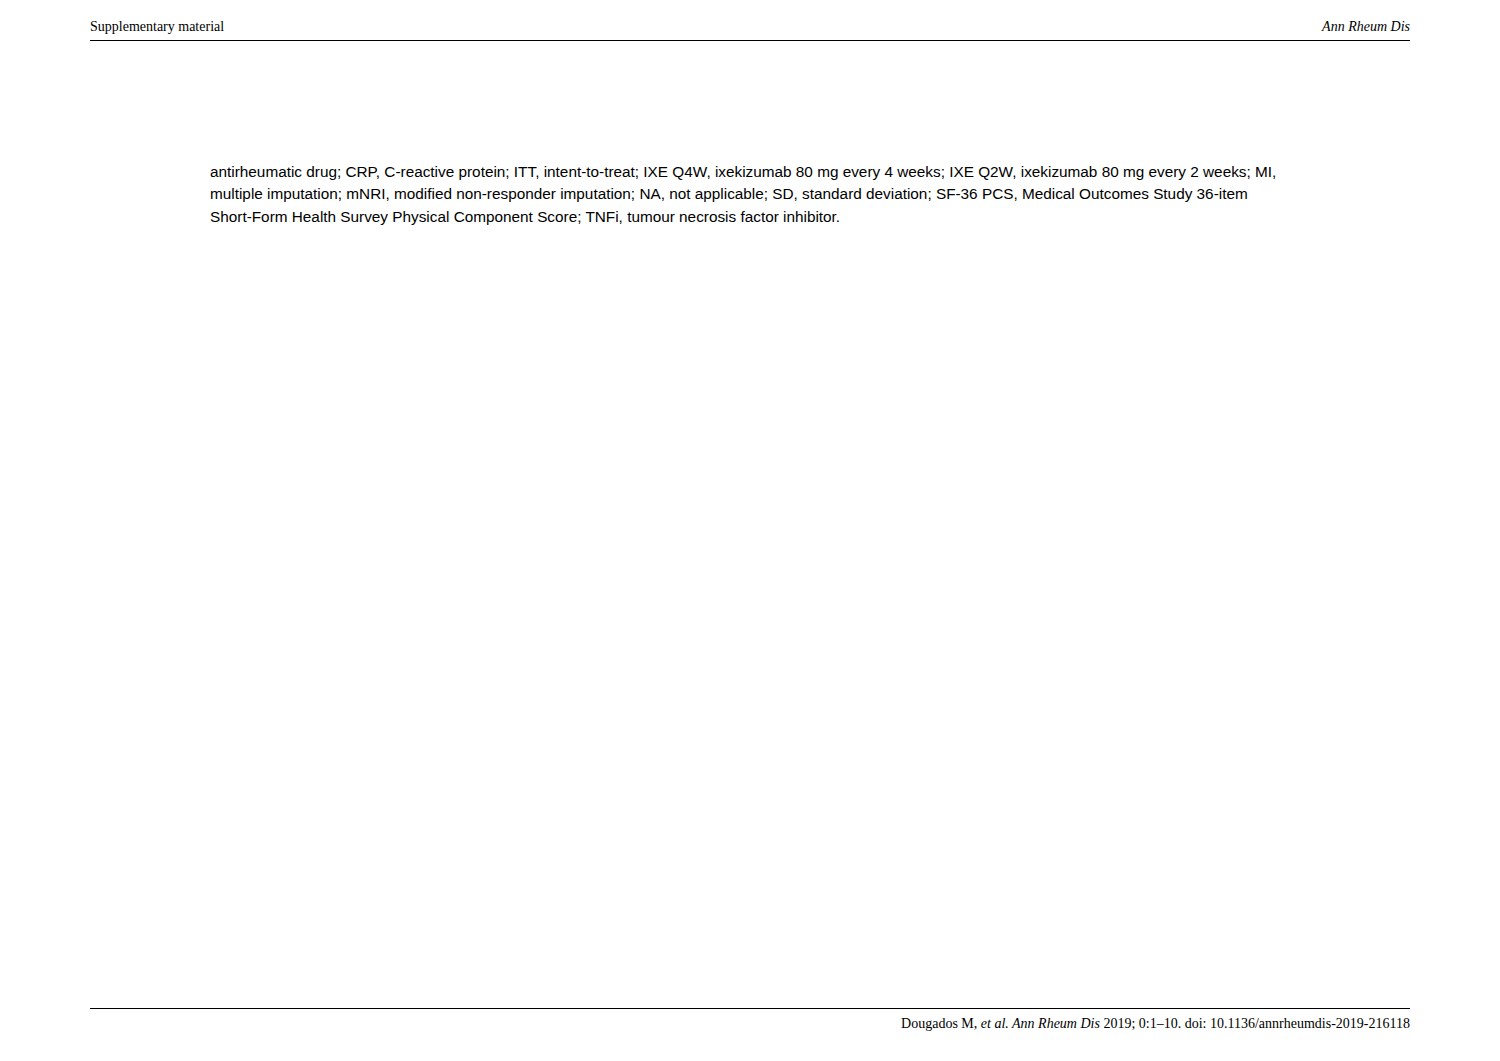Supplementary material Ann Rheum Dis
antirheumatic drug; CRP, C-reactive protein; ITT, intent-to-treat; IXE Q4W, ixekizumab 80 mg every 4 weeks; IXE Q2W, ixekizumab 80 mg every 2 weeks; MI, multiple imputation; mNRI, modified non-responder imputation; NA, not applicable; SD, standard deviation; SF-36 PCS, Medical Outcomes Study 36-item Short-Form Health Survey Physical Component Score; TNFi, tumour necrosis factor inhibitor.
Dougados M, et al. Ann Rheum Dis 2019; 0:1–10. doi: 10.1136/annrheumdis-2019-216118